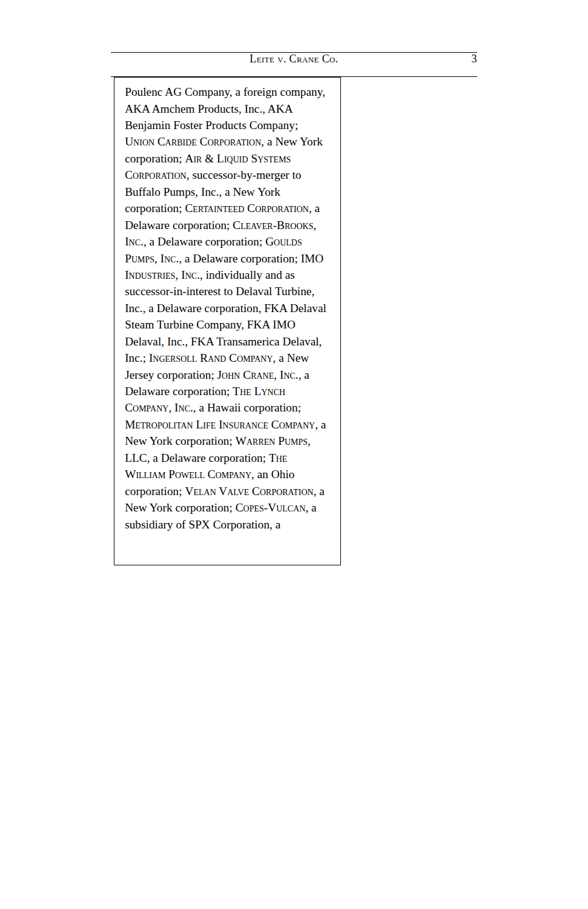Leite v. Crane Co. 3
Poulenc AG Company, a foreign company, AKA Amchem Products, Inc., AKA Benjamin Foster Products Company; Union Carbide Corporation, a New York corporation; Air & Liquid Systems Corporation, successor-by-merger to Buffalo Pumps, Inc., a New York corporation; Certainteed Corporation, a Delaware corporation; Cleaver-Brooks, Inc., a Delaware corporation; Goulds Pumps, Inc., a Delaware corporation; IMO Industries, Inc., individually and as successor-in-interest to Delaval Turbine, Inc., a Delaware corporation, FKA Delaval Steam Turbine Company, FKA IMO Delaval, Inc., FKA Transamerica Delaval, Inc.; Ingersoll Rand Company, a New Jersey corporation; John Crane, Inc., a Delaware corporation; The Lynch Company, Inc., a Hawaii corporation; Metropolitan Life Insurance Company, a New York corporation; Warren Pumps, LLC, a Delaware corporation; The William Powell Company, an Ohio corporation; Velan Valve Corporation, a New York corporation; Copes-Vulcan, a subsidiary of SPX Corporation, a